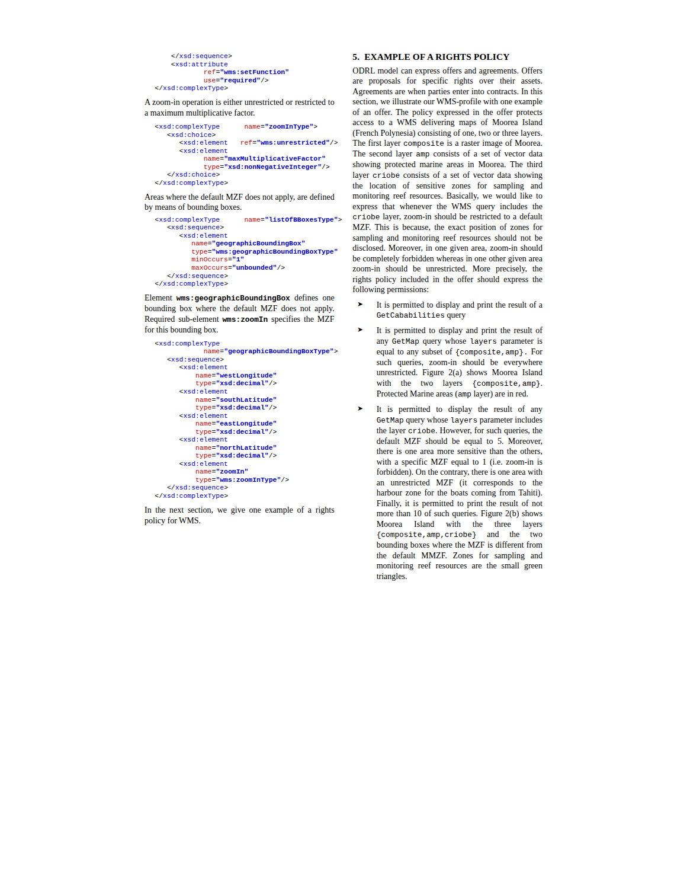</xsd:sequence> <xsd:attribute ref="wms:setFunction" use="required"/> </xsd:complexType>
A zoom-in operation is either unrestricted or restricted to a maximum multiplicative factor.
<xsd:complexType name="zoomInType"> <xsd:choice> <xsd:element ref="wms:unrestricted"/> <xsd:element name="maxMultiplicativeFactor" type="xsd:nonNegativeInteger"/> </xsd:choice> </xsd:complexType>
Areas where the default MZF does not apply, are defined by means of bounding boxes.
<xsd:complexType name="listOfBBoxesType"> <xsd:sequence> <xsd:element name="geographicBoundingBox" type="wms:geographicBoundingBoxType" minOccurs="1" maxOccurs="unbounded"/> </xsd:sequence> </xsd:complexType>
Element wms:geographicBoundingBox defines one bounding box where the default MZF does not apply. Required sub-element wms:zoomIn specifies the MZF for this bounding box.
<xsd:complexType name="geographicBoundingBoxType"> <xsd:sequence> <xsd:element name="westLongitude" type="xsd:decimal"/> <xsd:element name="southLatitude" type="xsd:decimal"/> <xsd:element name="eastLongitude" type="xsd:decimal"/> <xsd:element name="northLatitude" type="xsd:decimal"/> <xsd:element name="zoomIn" type="wms:zoomInType"/> </xsd:sequence> </xsd:complexType>
In the next section, we give one example of a rights policy for WMS.
5. Example of a rights policy
ODRL model can express offers and agreements. Offers are proposals for specific rights over their assets. Agreements are when parties enter into contracts. In this section, we illustrate our WMS-profile with one example of an offer. The policy expressed in the offer protects access to a WMS delivering maps of Moorea Island (French Polynesia) consisting of one, two or three layers. The first layer composite is a raster image of Moorea. The second layer amp consists of a set of vector data showing protected marine areas in Moorea. The third layer criobe consists of a set of vector data showing the location of sensitive zones for sampling and monitoring reef resources. Basically, we would like to express that whenever the WMS query includes the criobe layer, zoom-in should be restricted to a default MZF. This is because, the exact position of zones for sampling and monitoring reef resources should not be disclosed. Moreover, in one given area, zoom-in should be completely forbidden whereas in one other given area zoom-in should be unrestricted. More precisely, the rights policy included in the offer should express the following permissions:
It is permitted to display and print the result of a GetCababilities query
It is permitted to display and print the result of any GetMap query whose layers parameter is equal to any subset of {composite,amp}. For such queries, zoom-in should be everywhere unrestricted. Figure 2(a) shows Moorea Island with the two layers {composite,amp}. Protected Marine areas (amp layer) are in red.
It is permitted to display the result of any GetMap query whose layers parameter includes the layer criobe. However, for such queries, the default MZF should be equal to 5. Moreover, there is one area more sensitive than the others, with a specific MZF equal to 1 (i.e. zoom-in is forbidden). On the contrary, there is one area with an unrestricted MZF (it corresponds to the harbour zone for the boats coming from Tahiti). Finally, it is permitted to print the result of not more than 10 of such queries. Figure 2(b) shows Moorea Island with the three layers {composite,amp,criobe} and the two bounding boxes where the MZF is different from the default MMZF. Zones for sampling and monitoring reef resources are the small green triangles.